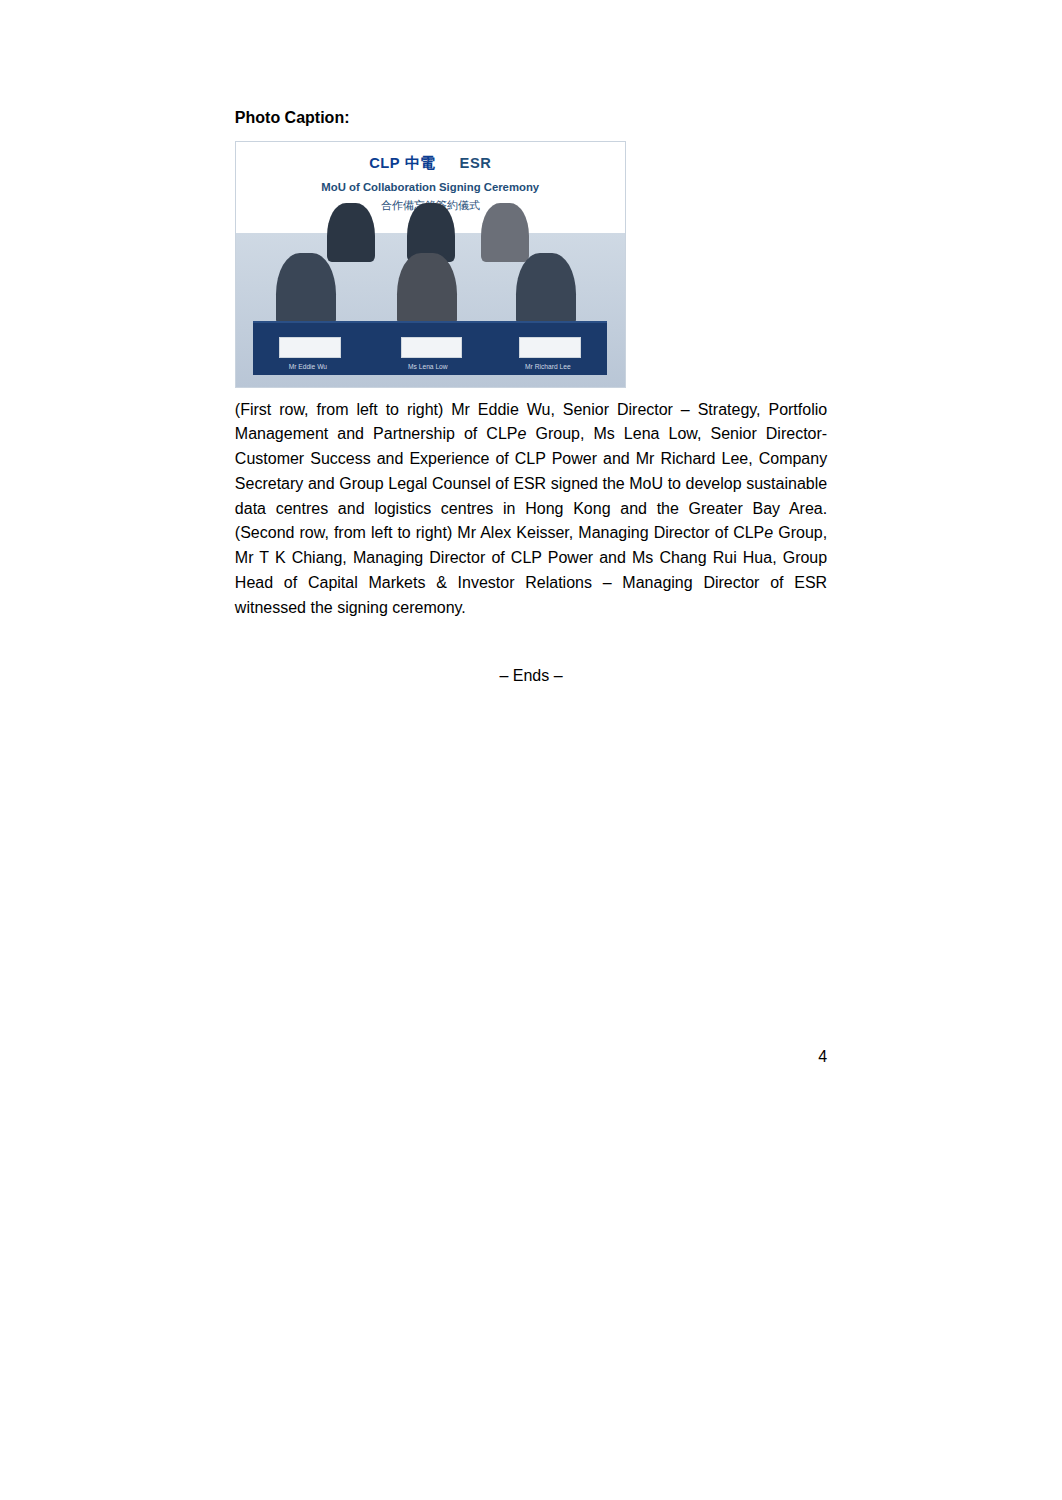Photo Caption:
CLP 中電 ESR
MoU of Collaboration Signing Ceremony合作備忘錄簽約儀式
2022
Mr Eddie Wu
Ms Lena Low
Mr Richard Lee
(First row, from left to right) Mr Eddie Wu, Senior Director – Strategy, Portfolio Management and Partnership of CLPe Group, Ms Lena Low, Senior Director- Customer Success and Experience of CLP Power and Mr Richard Lee, Company Secretary and Group Legal Counsel of ESR signed the MoU to develop sustainable data centres and logistics centres in Hong Kong and the Greater Bay Area. (Second row, from left to right) Mr Alex Keisser, Managing Director of CLPe Group, Mr T K Chiang, Managing Director of CLP Power and Ms Chang Rui Hua, Group Head of Capital Markets & Investor Relations – Managing Director of ESR witnessed the signing ceremony.
– Ends –
4